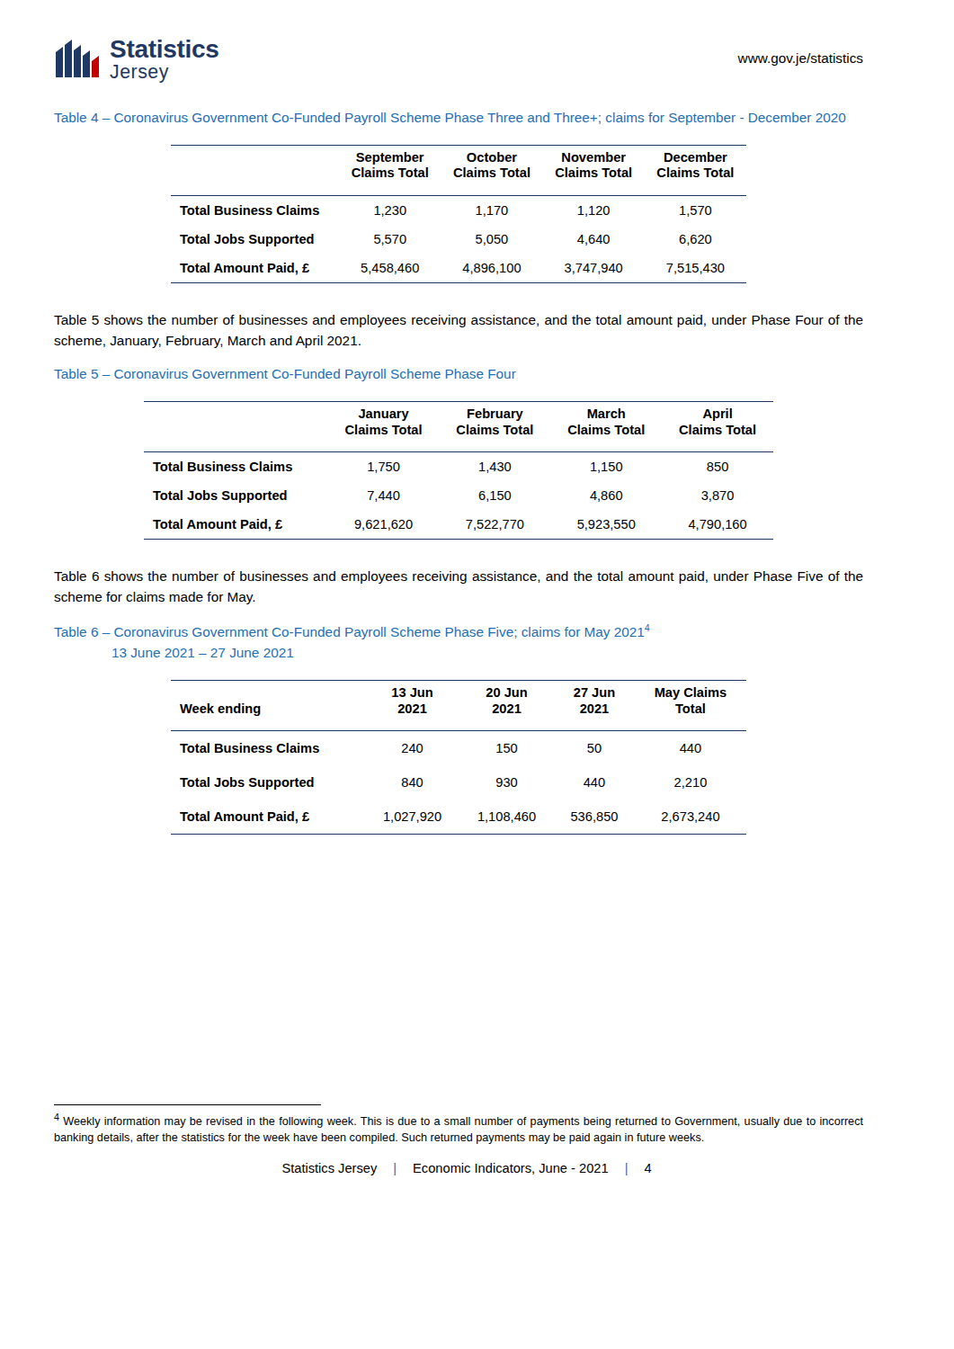Statistics
Jersey
www.gov.je/statistics
Table 4 – Coronavirus Government Co-Funded Payroll Scheme Phase Three and Three+; claims for September - December 2020
| | September Claims Total | October Claims Total | November Claims Total | December Claims Total |
| --- | --- | --- | --- | --- |
| Total Business Claims | 1,230 | 1,170 | 1,120 | 1,570 |
| Total Jobs Supported | 5,570 | 5,050 | 4,640 | 6,620 |
| Total Amount Paid, £ | 5,458,460 | 4,896,100 | 3,747,940 | 7,515,430 |
Table 5 shows the number of businesses and employees receiving assistance, and the total amount paid, under Phase Four of the scheme, January, February, March and April 2021.
Table 5 – Coronavirus Government Co-Funded Payroll Scheme Phase Four
| | January Claims Total | February Claims Total | March Claims Total | April Claims Total |
| --- | --- | --- | --- | --- |
| Total Business Claims | 1,750 | 1,430 | 1,150 | 850 |
| Total Jobs Supported | 7,440 | 6,150 | 4,860 | 3,870 |
| Total Amount Paid, £ | 9,621,620 | 7,522,770 | 5,923,550 | 4,790,160 |
Table 6 shows the number of businesses and employees receiving assistance, and the total amount paid, under Phase Five of the scheme for claims made for May.
Table 6 – Coronavirus Government Co-Funded Payroll Scheme Phase Five; claims for May 20214
13 June 2021 – 27 June 2021
| Week ending | 13 Jun 2021 | 20 Jun 2021 | 27 Jun 2021 | May Claims Total |
| --- | --- | --- | --- | --- |
| Total Business Claims | 240 | 150 | 50 | 440 |
| Total Jobs Supported | 840 | 930 | 440 | 2,210 |
| Total Amount Paid, £ | 1,027,920 | 1,108,460 | 536,850 | 2,673,240 |
4 Weekly information may be revised in the following week. This is due to a small number of payments being returned to Government, usually due to incorrect banking details, after the statistics for the week have been compiled. Such returned payments may be paid again in future weeks.
Statistics Jersey | Economic Indicators, June - 2021 | 4